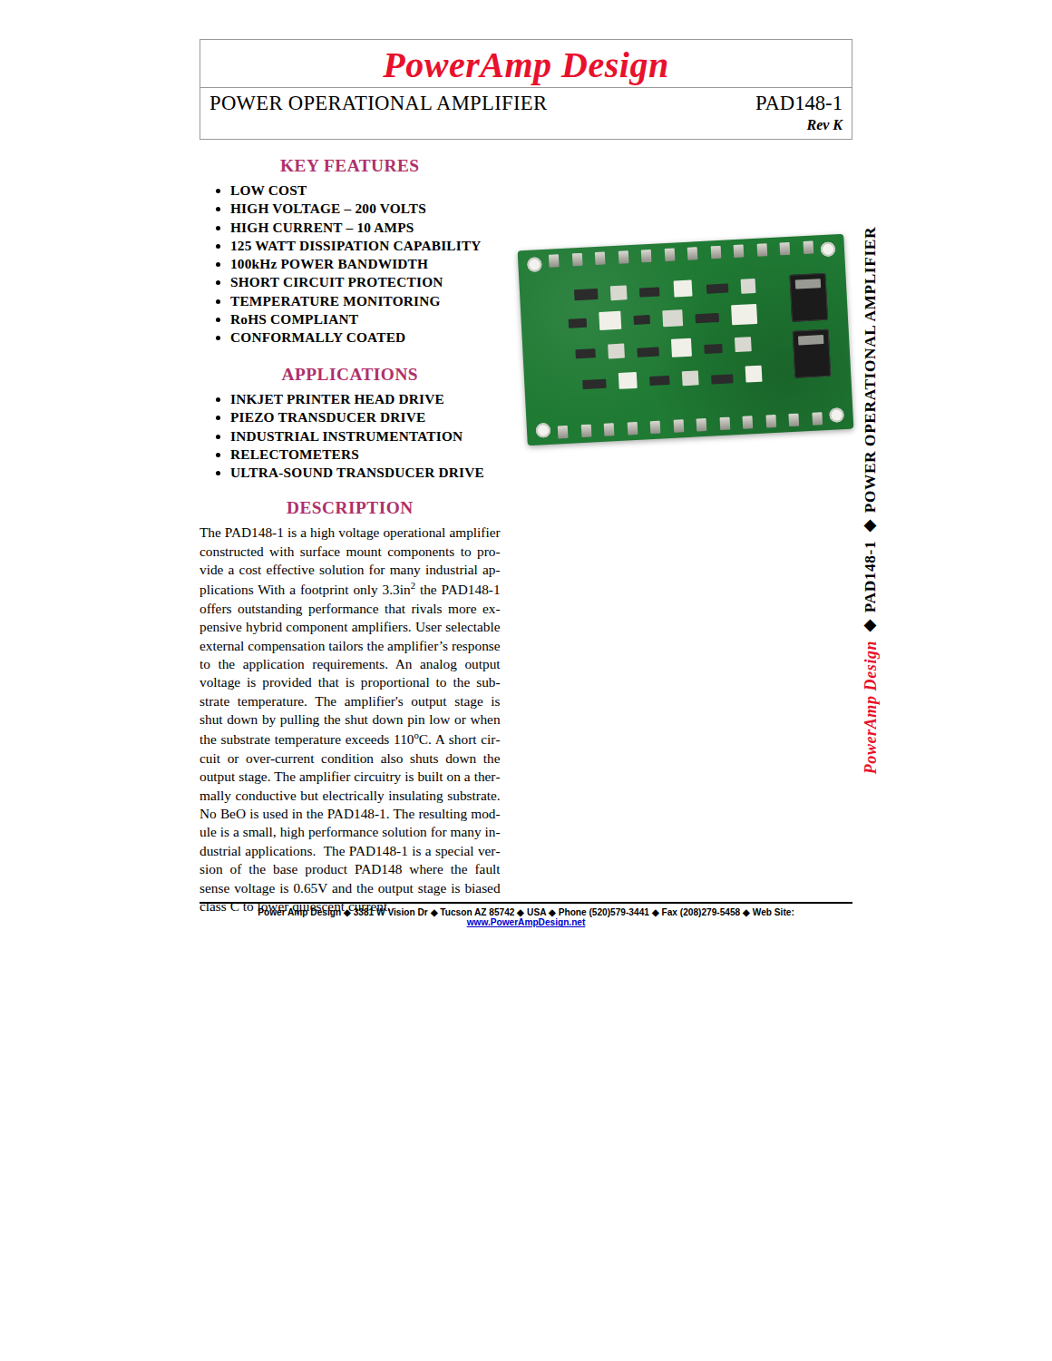PowerAmp Design
POWER OPERATIONAL AMPLIFIER
PAD148-1 Rev K
KEY FEATURES
LOW COST
HIGH VOLTAGE – 200 VOLTS
HIGH CURRENT – 10 AMPS
125 WATT DISSIPATION CAPABILITY
100kHz POWER BANDWIDTH
SHORT CIRCUIT PROTECTION
TEMPERATURE MONITORING
RoHS COMPLIANT
CONFORMALLY COATED
APPLICATIONS
INKJET PRINTER HEAD DRIVE
PIEZO TRANSDUCER DRIVE
INDUSTRIAL INSTRUMENTATION
RELECTOMETERS
ULTRA-SOUND TRANSDUCER DRIVE
DESCRIPTION
The PAD148-1 is a high voltage operational amplifier constructed with surface mount components to provide a cost effective solution for many industrial applications With a footprint only 3.3in2 the PAD148-1 offers outstanding performance that rivals more expensive hybrid component amplifiers. User selectable external compensation tailors the amplifier’s response to the application requirements. An analog output voltage is provided that is proportional to the substrate temperature. The amplifier's output stage is shut down by pulling the shut down pin low or when the substrate temperature exceeds 110oC. A short circuit or over-current condition also shuts down the output stage. The amplifier circuitry is built on a thermally conductive but electrically insulating substrate. No BeO is used in the PAD148-1. The resulting module is a small, high performance solution for many industrial applications. The PAD148-1 is a special version of the base product PAD148 where the fault sense voltage is 0.65V and the output stage is biased class C to lower quiescent current.
PowerAmp Design ◆ PAD148-1 ◆ POWER OPERATIONAL AMPLIFIER
Power Amp Design ◆ 3381 W Vision Dr ◆ Tucson AZ 85742 ◆ USA ◆ Phone (520)579-3441 ◆ Fax (208)279-5458 ◆ Web Site: www.PowerAmpDesign.net